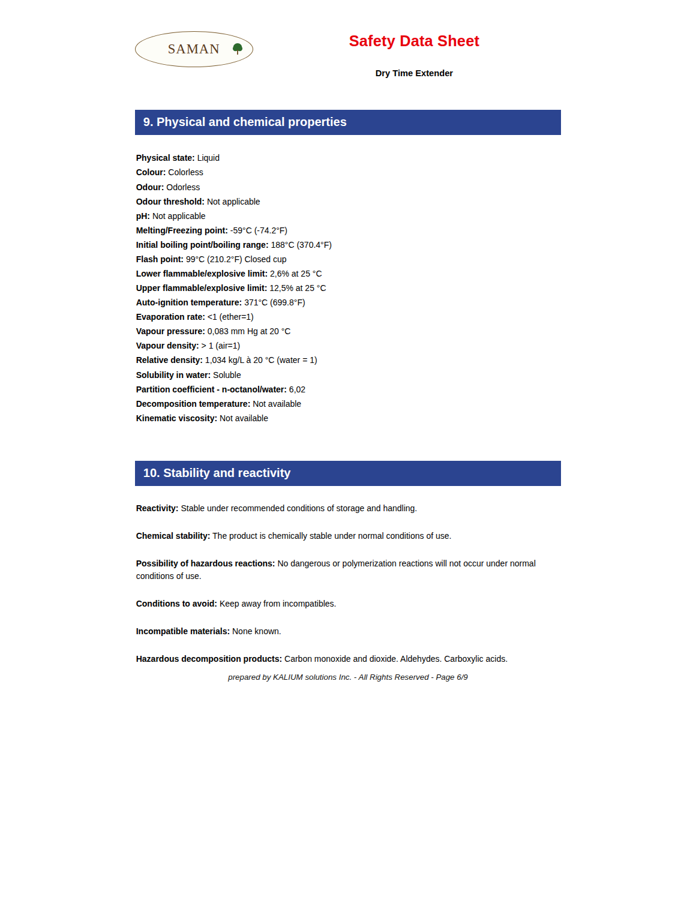SAMAN
Safety Data Sheet
Dry Time Extender
9. Physical and chemical properties
Physical state: Liquid
Colour: Colorless
Odour: Odorless
Odour threshold: Not applicable
pH: Not applicable
Melting/Freezing point: -59°C (-74.2°F)
Initial boiling point/boiling range: 188°C (370.4°F)
Flash point: 99°C (210.2°F) Closed cup
Lower flammable/explosive limit: 2,6% at 25 °C
Upper flammable/explosive limit: 12,5% at 25 °C
Auto-ignition temperature: 371°C (699.8°F)
Evaporation rate: <1 (ether=1)
Vapour pressure: 0,083 mm Hg at 20 °C
Vapour density: > 1 (air=1)
Relative density: 1,034 kg/L à 20 °C (water = 1)
Solubility in water: Soluble
Partition coefficient - n-octanol/water: 6,02
Decomposition temperature: Not available
Kinematic viscosity: Not available
10. Stability and reactivity
Reactivity: Stable under recommended conditions of storage and handling.
Chemical stability: The product is chemically stable under normal conditions of use.
Possibility of hazardous reactions: No dangerous or polymerization reactions will not occur under normal conditions of use.
Conditions to avoid: Keep away from incompatibles.
Incompatible materials: None known.
Hazardous decomposition products: Carbon monoxide and dioxide. Aldehydes. Carboxylic acids.
prepared by KALIUM solutions Inc. - All Rights Reserved - Page 6/9